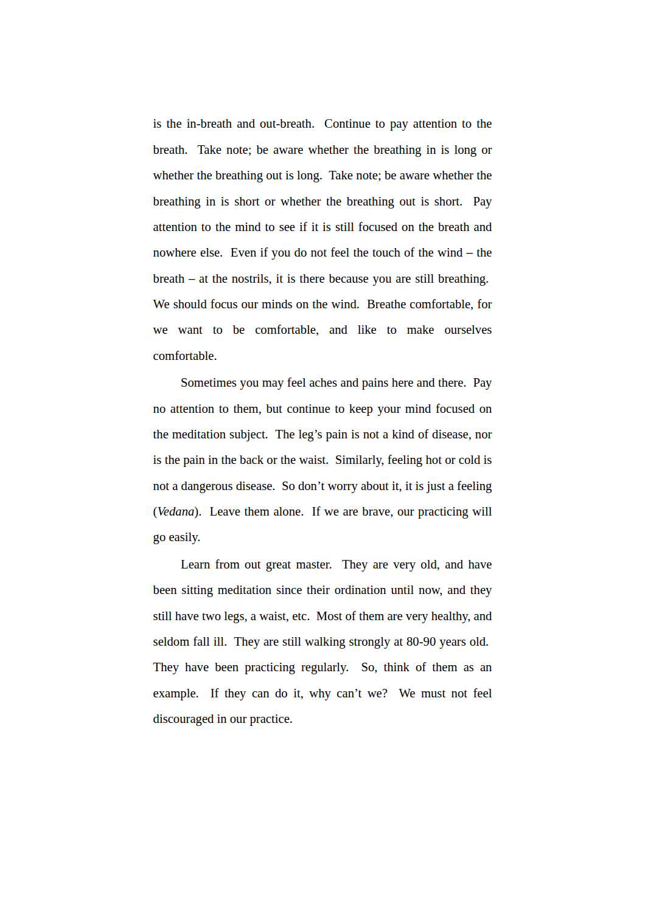is the in-breath and out-breath. Continue to pay attention to the breath. Take note; be aware whether the breathing in is long or whether the breathing out is long. Take note; be aware whether the breathing in is short or whether the breathing out is short. Pay attention to the mind to see if it is still focused on the breath and nowhere else. Even if you do not feel the touch of the wind – the breath – at the nostrils, it is there because you are still breathing. We should focus our minds on the wind. Breathe comfortable, for we want to be comfortable, and like to make ourselves comfortable.
Sometimes you may feel aches and pains here and there. Pay no attention to them, but continue to keep your mind focused on the meditation subject. The leg’s pain is not a kind of disease, nor is the pain in the back or the waist. Similarly, feeling hot or cold is not a dangerous disease. So don’t worry about it, it is just a feeling (Vedana). Leave them alone. If we are brave, our practicing will go easily.
Learn from out great master. They are very old, and have been sitting meditation since their ordination until now, and they still have two legs, a waist, etc. Most of them are very healthy, and seldom fall ill. They are still walking strongly at 80-90 years old. They have been practicing regularly. So, think of them as an example. If they can do it, why can’t we? We must not feel discouraged in our practice.